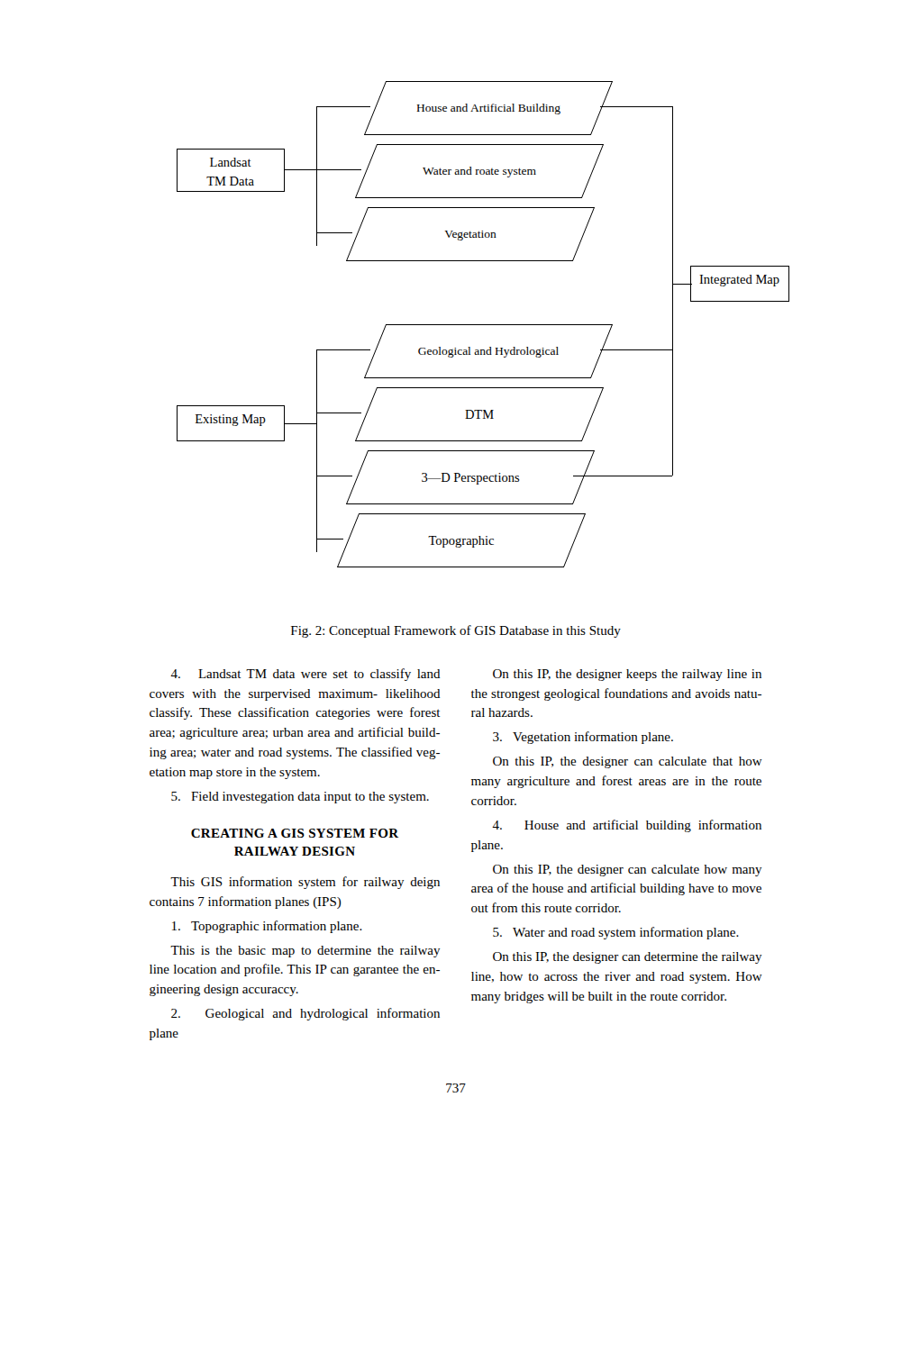House and Artificial Building
Water and roate system
Vegetation
Landsat
TM Data
Integrated Map
Geological and Hydrological
DTM
3—D Perspections
Topographic
Existing Map
Fig. 2: Conceptual Framework of GIS Database in this Study
4. Landsat TM data were set to classify land covers with the surpervised maximum- likelihood classify. These classification categories were forest area; agriculture area; urban area and artificial building area; water and road systems. The classified vegetation map store in the system.
5. Field investegation data input to the system.
CREATING A GIS SYSTEM FOR
RAILWAY DESIGN
This GIS information system for railway deign contains 7 information planes (IPS)
1. Topographic information plane.
This is the basic map to determine the railway line location and profile. This IP can garantee the engineering design accuraccy.
2. Geological and hydrological information plane
On this IP, the designer keeps the railway line in the strongest geological foundations and avoids natural hazards.
3. Vegetation information plane.
On this IP, the designer can calculate that how many argriculture and forest areas are in the route corridor.
4. House and artificial building information plane.
On this IP, the designer can calculate how many area of the house and artificial building have to move out from this route corridor.
5. Water and road system information plane.
On this IP, the designer can determine the railway line, how to across the river and road system. How many bridges will be built in the route corridor.
737